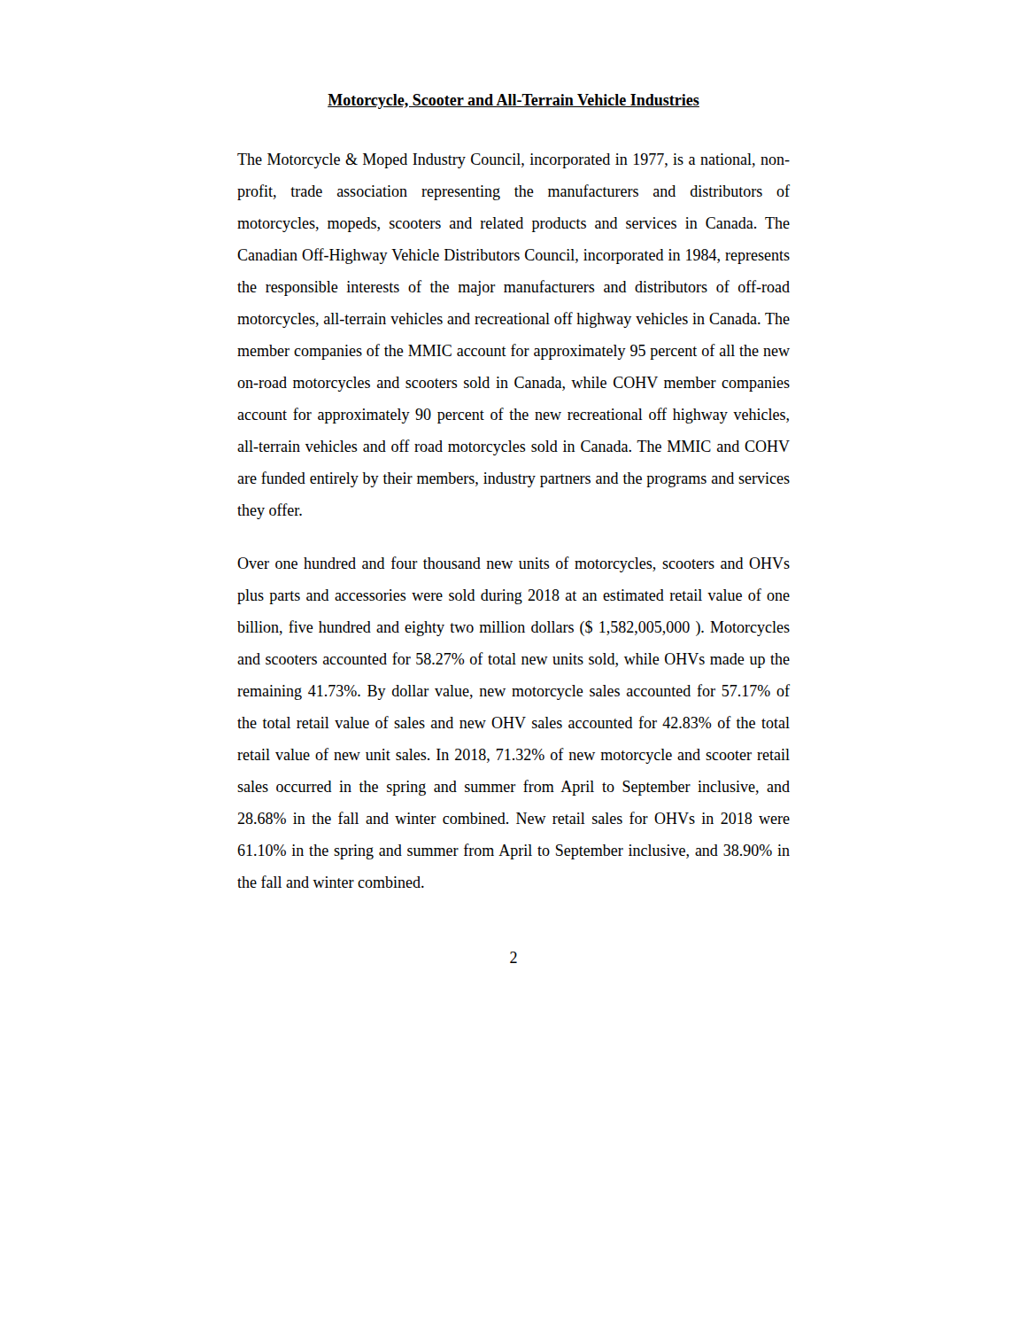Motorcycle, Scooter and All-Terrain Vehicle Industries
The Motorcycle & Moped Industry Council, incorporated in 1977, is a national, non-profit, trade association representing the manufacturers and distributors of motorcycles, mopeds, scooters and related products and services in Canada. The Canadian Off-Highway Vehicle Distributors Council, incorporated in 1984, represents the responsible interests of the major manufacturers and distributors of off-road motorcycles, all-terrain vehicles and recreational off highway vehicles in Canada. The member companies of the MMIC account for approximately 95 percent of all the new on-road motorcycles and scooters sold in Canada, while COHV member companies account for approximately 90 percent of the new recreational off highway vehicles, all-terrain vehicles and off road motorcycles sold in Canada. The MMIC and COHV are funded entirely by their members, industry partners and the programs and services they offer.
Over one hundred and four thousand new units of motorcycles, scooters and OHVs plus parts and accessories were sold during 2018 at an estimated retail value of one billion, five hundred and eighty two million dollars ($ 1,582,005,000 ). Motorcycles and scooters accounted for 58.27% of total new units sold, while OHVs made up the remaining 41.73%. By dollar value, new motorcycle sales accounted for 57.17% of the total retail value of sales and new OHV sales accounted for 42.83% of the total retail value of new unit sales. In 2018, 71.32% of new motorcycle and scooter retail sales occurred in the spring and summer from April to September inclusive, and 28.68% in the fall and winter combined. New retail sales for OHVs in 2018 were 61.10% in the spring and summer from April to September inclusive, and 38.90% in the fall and winter combined.
2